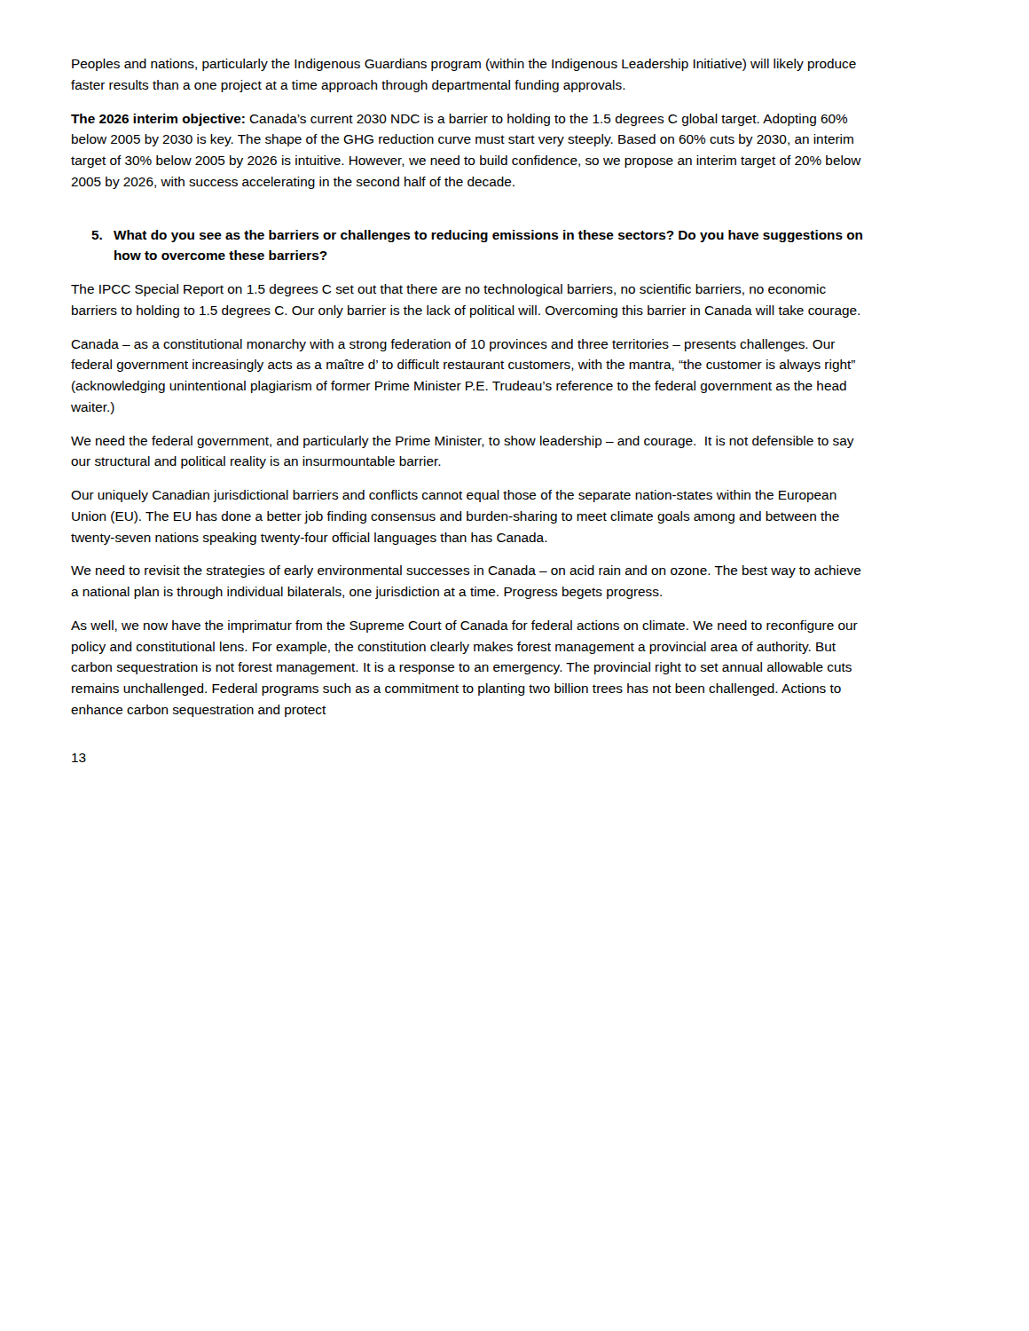Peoples and nations, particularly the Indigenous Guardians program (within the Indigenous Leadership Initiative) will likely produce faster results than a one project at a time approach through departmental funding approvals.
The 2026 interim objective: Canada’s current 2030 NDC is a barrier to holding to the 1.5 degrees C global target. Adopting 60% below 2005 by 2030 is key. The shape of the GHG reduction curve must start very steeply. Based on 60% cuts by 2030, an interim target of 30% below 2005 by 2026 is intuitive. However, we need to build confidence, so we propose an interim target of 20% below 2005 by 2026, with success accelerating in the second half of the decade.
What do you see as the barriers or challenges to reducing emissions in these sectors? Do you have suggestions on how to overcome these barriers?
The IPCC Special Report on 1.5 degrees C set out that there are no technological barriers, no scientific barriers, no economic barriers to holding to 1.5 degrees C. Our only barrier is the lack of political will. Overcoming this barrier in Canada will take courage.
Canada – as a constitutional monarchy with a strong federation of 10 provinces and three territories – presents challenges. Our federal government increasingly acts as a maître d’ to difficult restaurant customers, with the mantra, “the customer is always right” (acknowledging unintentional plagiarism of former Prime Minister P.E. Trudeau’s reference to the federal government as the head waiter.)
We need the federal government, and particularly the Prime Minister, to show leadership – and courage. It is not defensible to say our structural and political reality is an insurmountable barrier.
Our uniquely Canadian jurisdictional barriers and conflicts cannot equal those of the separate nation-states within the European Union (EU). The EU has done a better job finding consensus and burden-sharing to meet climate goals among and between the twenty-seven nations speaking twenty-four official languages than has Canada.
We need to revisit the strategies of early environmental successes in Canada – on acid rain and on ozone. The best way to achieve a national plan is through individual bilaterals, one jurisdiction at a time. Progress begets progress.
As well, we now have the imprimatur from the Supreme Court of Canada for federal actions on climate. We need to reconfigure our policy and constitutional lens. For example, the constitution clearly makes forest management a provincial area of authority. But carbon sequestration is not forest management. It is a response to an emergency. The provincial right to set annual allowable cuts remains unchallenged. Federal programs such as a commitment to planting two billion trees has not been challenged. Actions to enhance carbon sequestration and protect
13